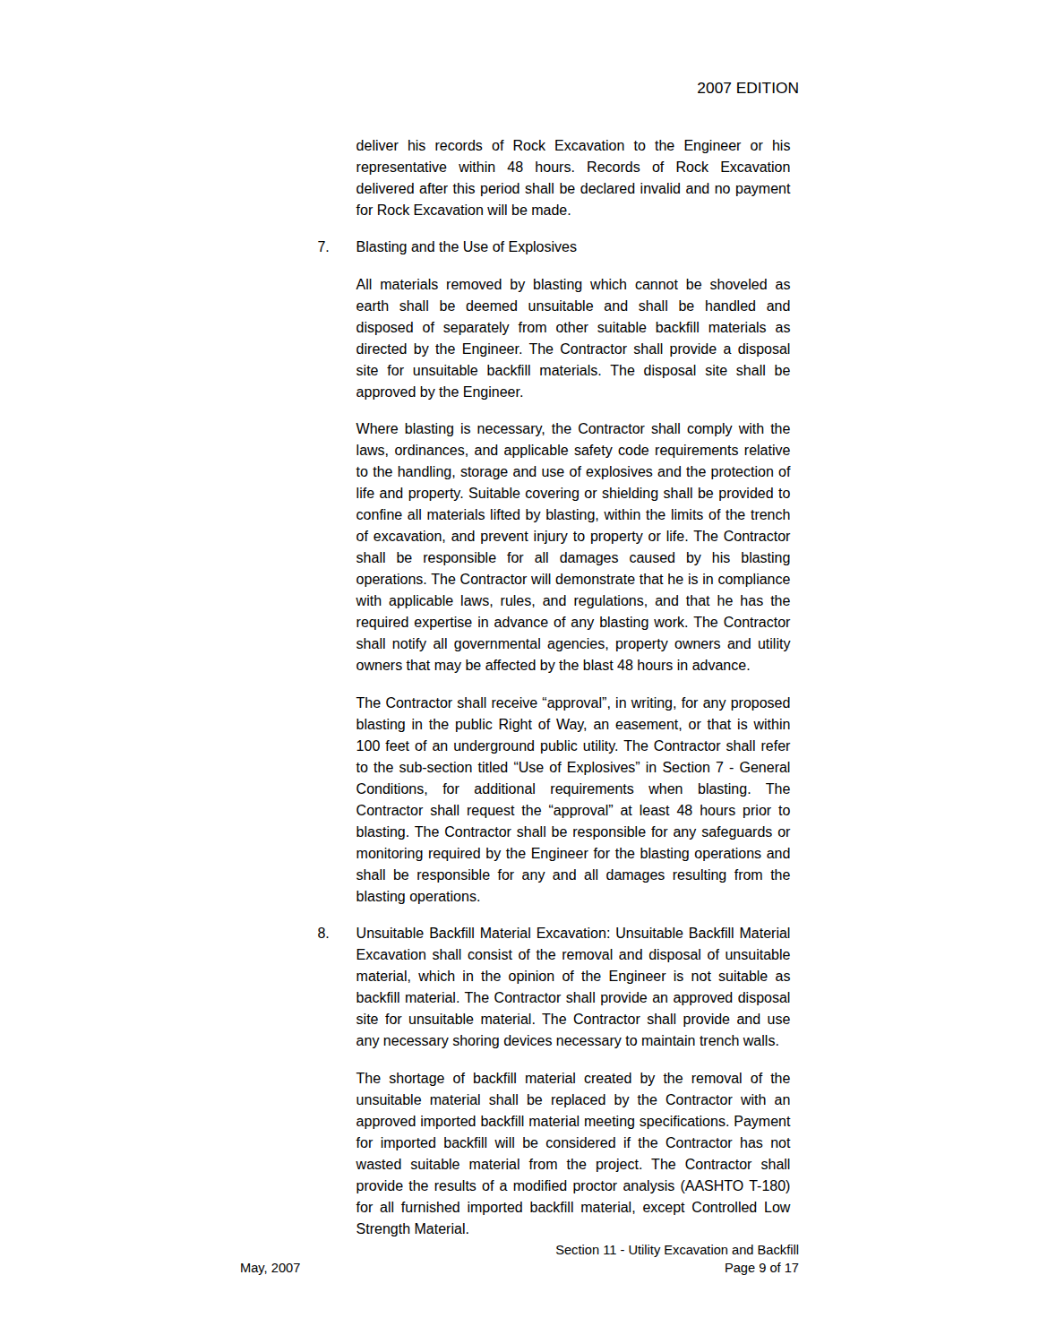2007 EDITION
deliver his records of Rock Excavation to the Engineer or his representative within 48 hours. Records of Rock Excavation delivered after this period shall be declared invalid and no payment for Rock Excavation will be made.
7.
Blasting and the Use of Explosives
All materials removed by blasting which cannot be shoveled as earth shall be deemed unsuitable and shall be handled and disposed of separately from other suitable backfill materials as directed by the Engineer. The Contractor shall provide a disposal site for unsuitable backfill materials. The disposal site shall be approved by the Engineer.
Where blasting is necessary, the Contractor shall comply with the laws, ordinances, and applicable safety code requirements relative to the handling, storage and use of explosives and the protection of life and property. Suitable covering or shielding shall be provided to confine all materials lifted by blasting, within the limits of the trench of excavation, and prevent injury to property or life. The Contractor shall be responsible for all damages caused by his blasting operations. The Contractor will demonstrate that he is in compliance with applicable laws, rules, and regulations, and that he has the required expertise in advance of any blasting work. The Contractor shall notify all governmental agencies, property owners and utility owners that may be affected by the blast 48 hours in advance.
The Contractor shall receive “approval”, in writing, for any proposed blasting in the public Right of Way, an easement, or that is within 100 feet of an underground public utility. The Contractor shall refer to the sub-section titled “Use of Explosives” in Section 7 - General Conditions, for additional requirements when blasting. The Contractor shall request the “approval” at least 48 hours prior to blasting. The Contractor shall be responsible for any safeguards or monitoring required by the Engineer for the blasting operations and shall be responsible for any and all damages resulting from the blasting operations.
8.
Unsuitable Backfill Material Excavation: Unsuitable Backfill Material Excavation shall consist of the removal and disposal of unsuitable material, which in the opinion of the Engineer is not suitable as backfill material. The Contractor shall provide an approved disposal site for unsuitable material. The Contractor shall provide and use any necessary shoring devices necessary to maintain trench walls.
The shortage of backfill material created by the removal of the unsuitable material shall be replaced by the Contractor with an approved imported backfill material meeting specifications. Payment for imported backfill will be considered if the Contractor has not wasted suitable material from the project. The Contractor shall provide the results of a modified proctor analysis (AASHTO T-180) for all furnished imported backfill material, except Controlled Low Strength Material.
May, 2007
Section 11 - Utility Excavation and Backfill
Page 9 of 17